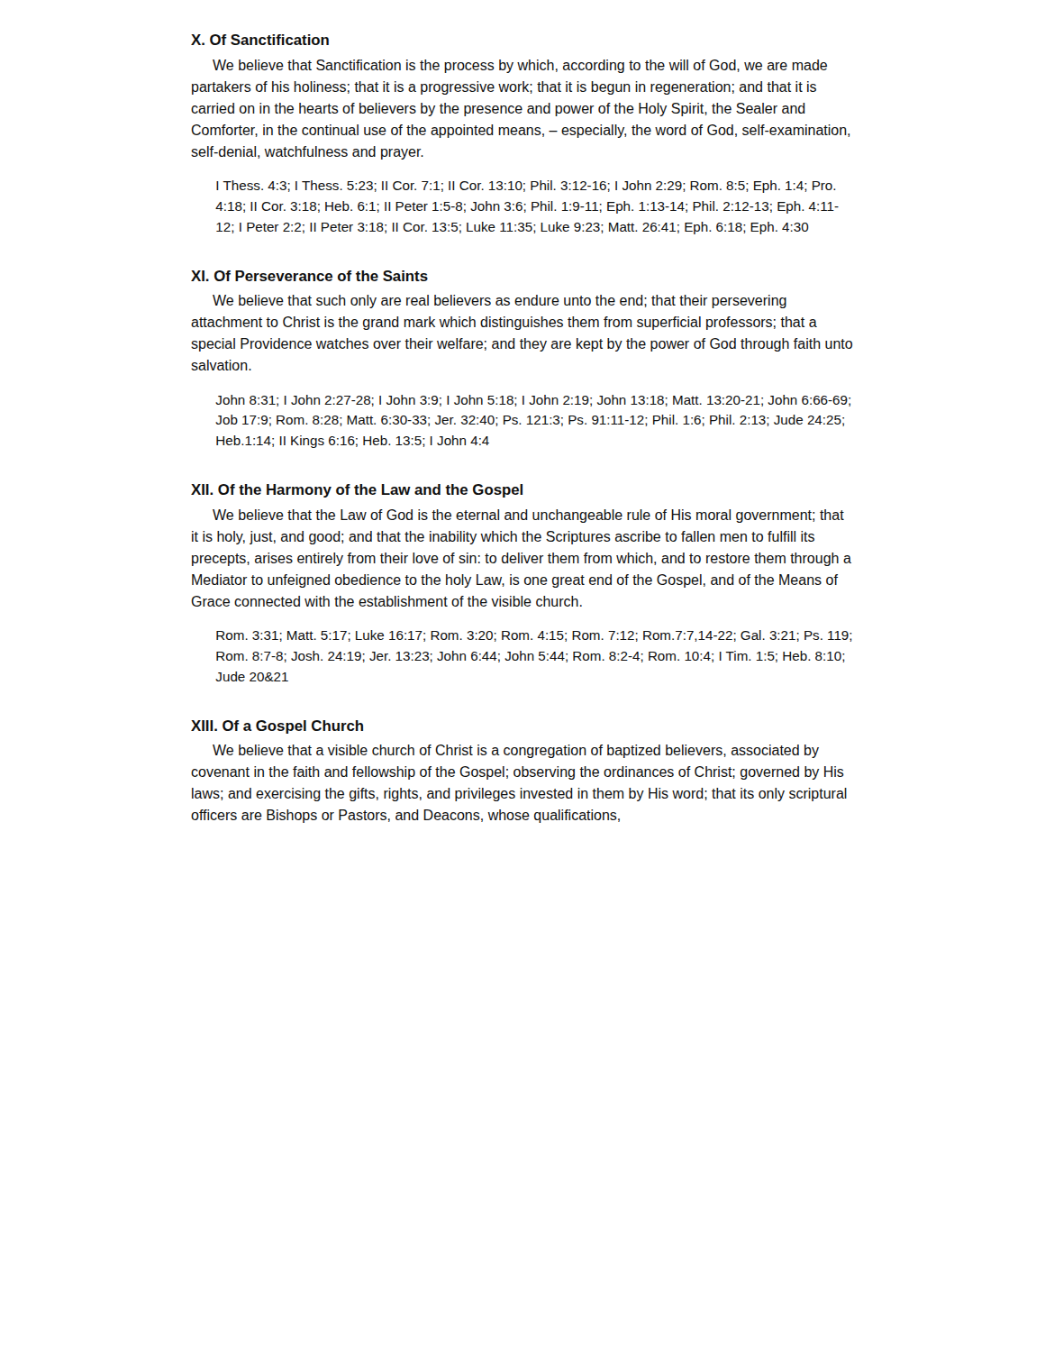X. Of Sanctification
We believe that Sanctification is the process by which, according to the will of God, we are made partakers of his holiness; that it is a progressive work; that it is begun in regeneration; and that it is carried on in the hearts of believers by the presence and power of the Holy Spirit, the Sealer and Comforter, in the continual use of the appointed means, – especially, the word of God, self-examination, self-denial, watchfulness and prayer.
I Thess. 4:3; I Thess. 5:23; II Cor. 7:1; II Cor. 13:10; Phil. 3:12-16; I John 2:29; Rom. 8:5; Eph. 1:4; Pro. 4:18; II Cor. 3:18; Heb. 6:1; II Peter 1:5-8; John 3:6; Phil. 1:9-11; Eph. 1:13-14; Phil. 2:12-13; Eph. 4:11-12; I Peter 2:2; II Peter 3:18; II Cor. 13:5; Luke 11:35; Luke 9:23; Matt. 26:41; Eph. 6:18; Eph. 4:30
XI. Of Perseverance of the Saints
We believe that such only are real believers as endure unto the end; that their persevering attachment to Christ is the grand mark which distinguishes them from superficial professors; that a special Providence watches over their welfare; and they are kept by the power of God through faith unto salvation.
John 8:31; I John 2:27-28; I John 3:9; I John 5:18; I John 2:19; John 13:18; Matt. 13:20-21; John 6:66-69; Job 17:9; Rom. 8:28; Matt. 6:30-33; Jer. 32:40; Ps. 121:3; Ps. 91:11-12; Phil. 1:6; Phil. 2:13; Jude 24:25; Heb.1:14; II Kings 6:16; Heb. 13:5; I John 4:4
XII. Of the Harmony of the Law and the Gospel
We believe that the Law of God is the eternal and unchangeable rule of His moral government; that it is holy, just, and good; and that the inability which the Scriptures ascribe to fallen men to fulfill its precepts, arises entirely from their love of sin: to deliver them from which, and to restore them through a Mediator to unfeigned obedience to the holy Law, is one great end of the Gospel, and of the Means of Grace connected with the establishment of the visible church.
Rom. 3:31; Matt. 5:17; Luke 16:17; Rom. 3:20; Rom. 4:15; Rom. 7:12; Rom.7:7,14-22; Gal. 3:21; Ps. 119; Rom. 8:7-8; Josh. 24:19; Jer. 13:23; John 6:44; John 5:44; Rom. 8:2-4; Rom. 10:4; I Tim. 1:5; Heb. 8:10; Jude 20&21
XIII. Of a Gospel Church
We believe that a visible church of Christ is a congregation of baptized believers, associated by covenant in the faith and fellowship of the Gospel; observing the ordinances of Christ; governed by His laws; and exercising the gifts, rights, and privileges invested in them by His word; that its only scriptural officers are Bishops or Pastors, and Deacons, whose qualifications,